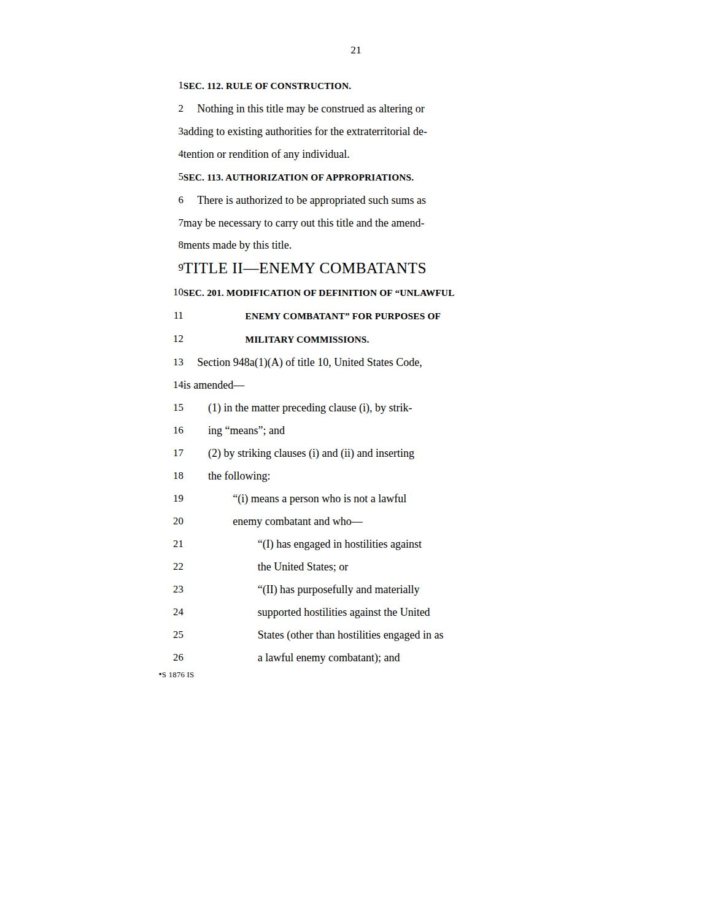21
| 1 | SEC. 112. RULE OF CONSTRUCTION. |
| 2 | Nothing in this title may be construed as altering or |
| 3 | adding to existing authorities for the extraterritorial de- |
| 4 | tention or rendition of any individual. |
| 5 | SEC. 113. AUTHORIZATION OF APPROPRIATIONS. |
| 6 | There is authorized to be appropriated such sums as |
| 7 | may be necessary to carry out this title and the amend- |
| 8 | ments made by this title. |
| 9 | TITLE II—ENEMY COMBATANTS |
| 10 | SEC. 201. MODIFICATION OF DEFINITION OF “UNLAWFUL |
| 11 | ENEMY COMBATANT” FOR PURPOSES OF |
| 12 | MILITARY COMMISSIONS. |
| 13 | Section 948a(1)(A) of title 10, United States Code, |
| 14 | is amended— |
| 15 | (1) in the matter preceding clause (i), by strik- |
| 16 | ing “means”; and |
| 17 | (2) by striking clauses (i) and (ii) and inserting |
| 18 | the following: |
| 19 | “(i) means a person who is not a lawful |
| 20 | enemy combatant and who— |
| 21 | “(I) has engaged in hostilities against |
| 22 | the United States; or |
| 23 | “(II) has purposefully and materially |
| 24 | supported hostilities against the United |
| 25 | States (other than hostilities engaged in as |
| 26 | a lawful enemy combatant); and |
•S 1876 IS